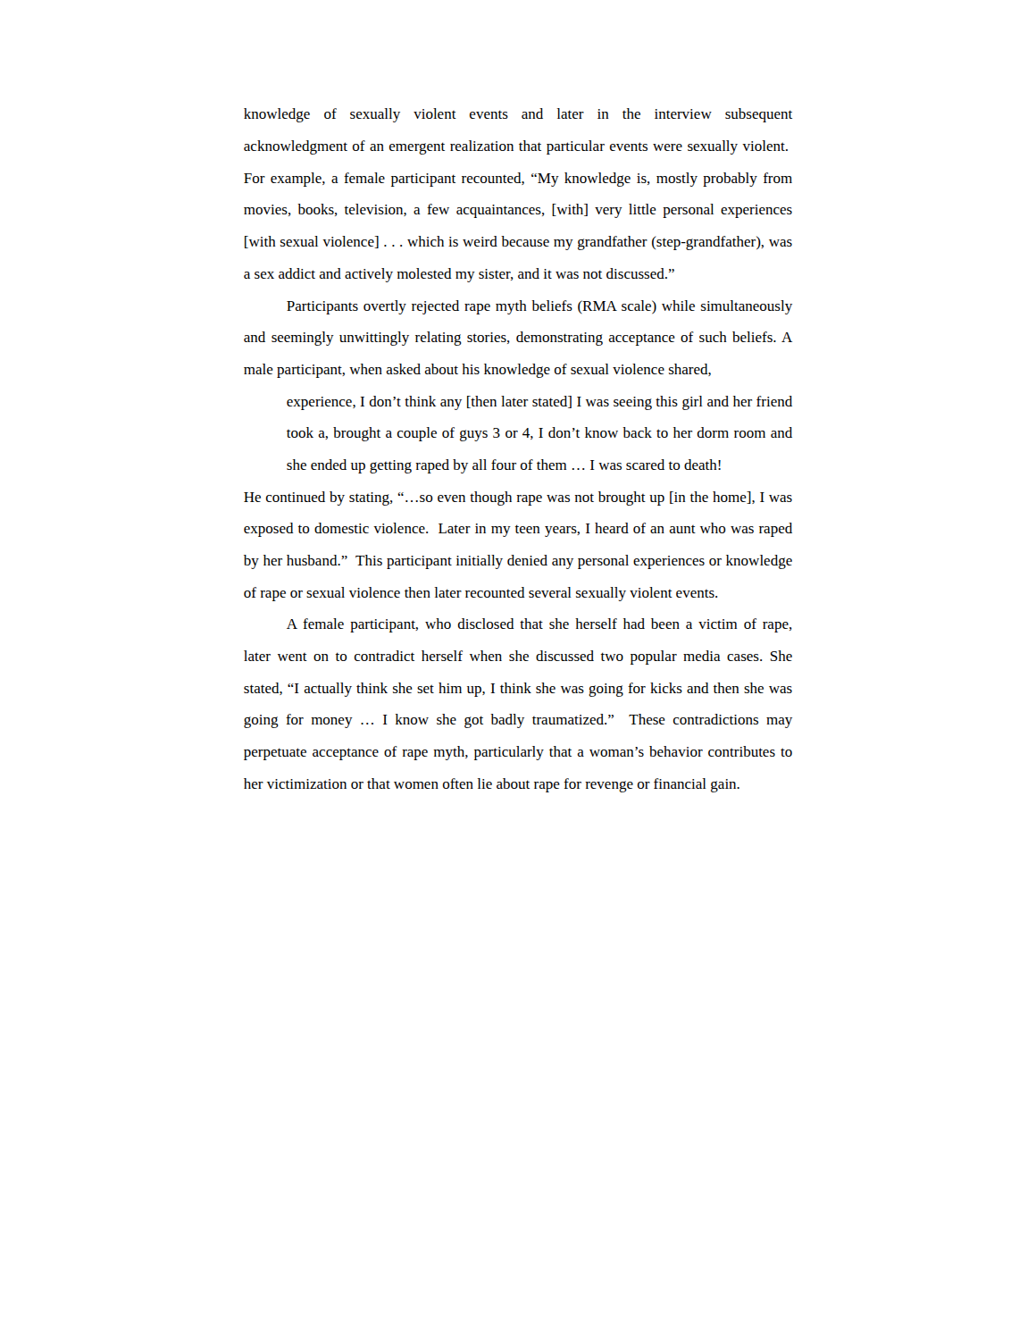knowledge of sexually violent events and later in the interview subsequent acknowledgment of an emergent realization that particular events were sexually violent. For example, a female participant recounted, “My knowledge is, mostly probably from movies, books, television, a few acquaintances, [with] very little personal experiences [with sexual violence] . . . which is weird because my grandfather (step-grandfather), was a sex addict and actively molested my sister, and it was not discussed.”
Participants overtly rejected rape myth beliefs (RMA scale) while simultaneously and seemingly unwittingly relating stories, demonstrating acceptance of such beliefs. A male participant, when asked about his knowledge of sexual violence shared,
experience, I don’t think any [then later stated] I was seeing this girl and her friend took a, brought a couple of guys 3 or 4, I don’t know back to her dorm room and she ended up getting raped by all four of them … I was scared to death!
He continued by stating, “…so even though rape was not brought up [in the home], I was exposed to domestic violence. Later in my teen years, I heard of an aunt who was raped by her husband.” This participant initially denied any personal experiences or knowledge of rape or sexual violence then later recounted several sexually violent events.
A female participant, who disclosed that she herself had been a victim of rape, later went on to contradict herself when she discussed two popular media cases. She stated, “I actually think she set him up, I think she was going for kicks and then she was going for money … I know she got badly traumatized.” These contradictions may perpetuate acceptance of rape myth, particularly that a woman’s behavior contributes to her victimization or that women often lie about rape for revenge or financial gain.